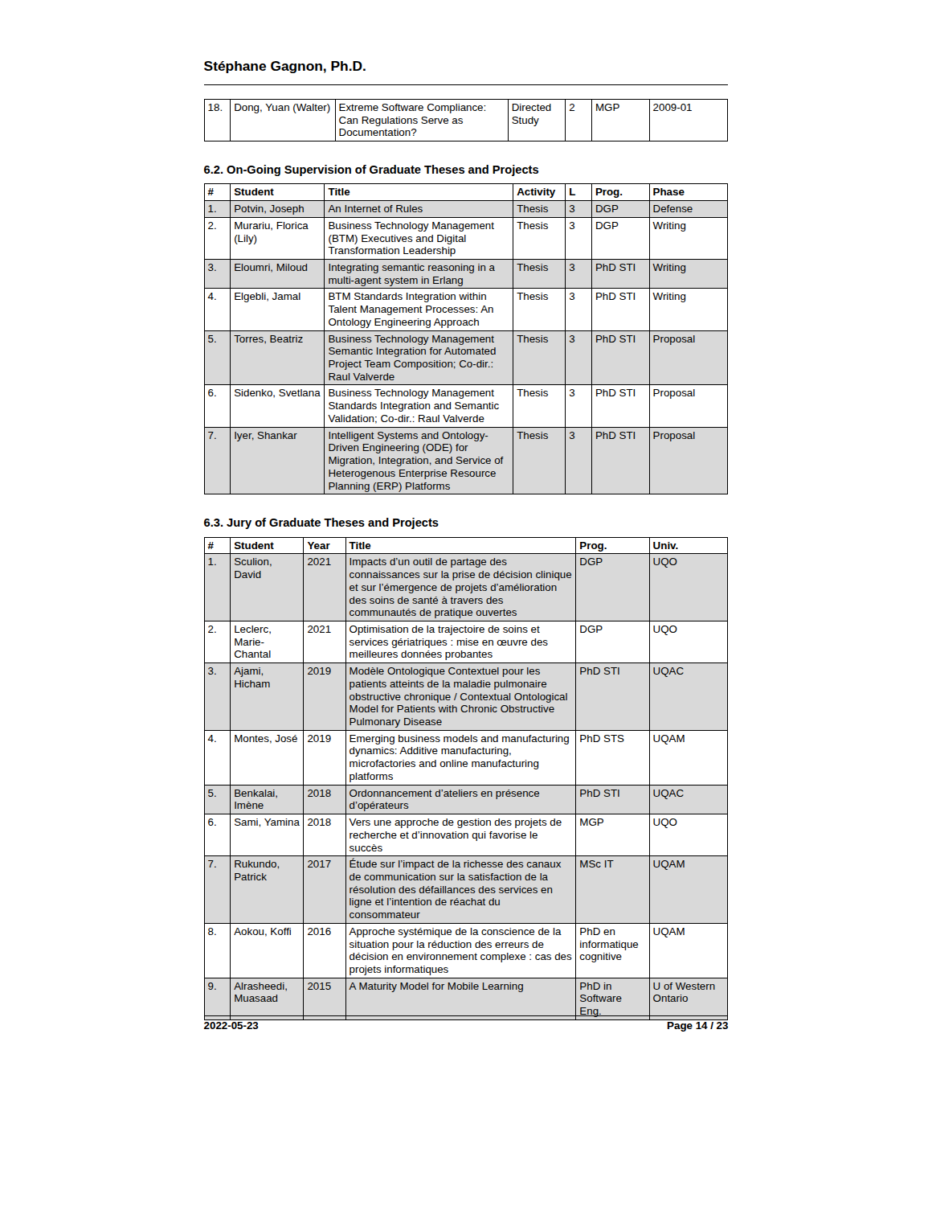Stéphane Gagnon, Ph.D.
| 18. | Dong, Yuan (Walter) | Extreme Software Compliance: Can Regulations Serve as Documentation? | Directed Study | 2 | MGP | 2009-01 |
6.2. On-Going Supervision of Graduate Theses and Projects
| # | Student | Title | Activity | L | Prog. | Phase |
| --- | --- | --- | --- | --- | --- | --- |
| 1. | Potvin, Joseph | An Internet of Rules | Thesis | 3 | DGP | Defense |
| 2. | Murariu, Florica (Lily) | Business Technology Management (BTM) Executives and Digital Transformation Leadership | Thesis | 3 | DGP | Writing |
| 3. | Eloumri, Miloud | Integrating semantic reasoning in a multi-agent system in Erlang | Thesis | 3 | PhD STI | Writing |
| 4. | Elgebli, Jamal | BTM Standards Integration within Talent Management Processes: An Ontology Engineering Approach | Thesis | 3 | PhD STI | Writing |
| 5. | Torres, Beatriz | Business Technology Management Semantic Integration for Automated Project Team Composition; Co-dir.: Raul Valverde | Thesis | 3 | PhD STI | Proposal |
| 6. | Sidenko, Svetlana | Business Technology Management Standards Integration and Semantic Validation; Co-dir.: Raul Valverde | Thesis | 3 | PhD STI | Proposal |
| 7. | Iyer, Shankar | Intelligent Systems and Ontology-Driven Engineering (ODE) for Migration, Integration, and Service of Heterogenous Enterprise Resource Planning (ERP) Platforms | Thesis | 3 | PhD STI | Proposal |
6.3. Jury of Graduate Theses and Projects
| # | Student | Year | Title | Prog. | Univ. |
| --- | --- | --- | --- | --- | --- |
| 1. | Sculion, David | 2021 | Impacts d’un outil de partage des connaissances sur la prise de décision clinique et sur l’émergence de projets d’amélioration des soins de santé à travers des communautés de pratique ouvertes | DGP | UQO |
| 2. | Leclerc, Marie-Chantal | 2021 | Optimisation de la trajectoire de soins et services gériatriques : mise en œuvre des meilleures données probantes | DGP | UQO |
| 3. | Ajami, Hicham | 2019 | Modèle Ontologique Contextuel pour les patients atteints de la maladie pulmonaire obstructive chronique / Contextual Ontological Model for Patients with Chronic Obstructive Pulmonary Disease | PhD STI | UQAC |
| 4. | Montes, José | 2019 | Emerging business models and manufacturing dynamics: Additive manufacturing, microfactories and online manufacturing platforms | PhD STS | UQAM |
| 5. | Benkalai, Imène | 2018 | Ordonnancement d’ateliers en présence d’opérateurs | PhD STI | UQAC |
| 6. | Sami, Yamina | 2018 | Vers une approche de gestion des projets de recherche et d’innovation qui favorise le succès | MGP | UQO |
| 7. | Rukundo, Patrick | 2017 | Étude sur l’impact de la richesse des canaux de communication sur la satisfaction de la résolution des défaillances des services en ligne et l’intention de réachat du consommateur | MSc IT | UQAM |
| 8. | Aokou, Koffi | 2016 | Approche systémique de la conscience de la situation pour la réduction des erreurs de décision en environnement complexe : cas des projets informatiques | PhD en informatique cognitive | UQAM |
| 9. | Alrasheedi, Muasaad | 2015 | A Maturity Model for Mobile Learning | PhD in Software Eng. | U of Western Ontario |
2022-05-23 Page 14 / 23